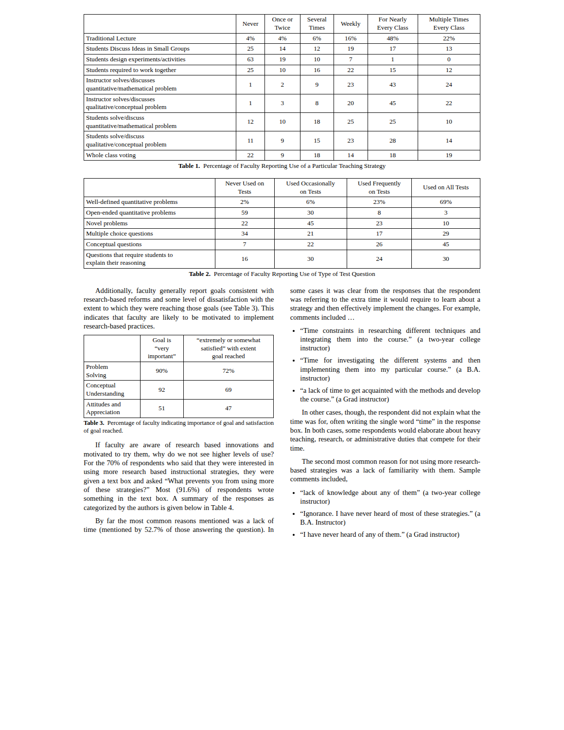Table 1. Percentage of Faculty Reporting Use of a Particular Teaching Strategy
| | Never | Once or Twice | Several Times | Weekly | For Nearly Every Class | Multiple Times Every Class |
| --- | --- | --- | --- | --- | --- | --- |
| Traditional Lecture | 4% | 4% | 6% | 16% | 48% | 22% |
| Students Discuss Ideas in Small Groups | 25 | 14 | 12 | 19 | 17 | 13 |
| Students design experiments/activities | 63 | 19 | 10 | 7 | 1 | 0 |
| Students required to work together | 25 | 10 | 16 | 22 | 15 | 12 |
| Instructor solves/discusses quantitative/mathematical problem | 1 | 2 | 9 | 23 | 43 | 24 |
| Instructor solves/discusses qualitative/conceptual problem | 1 | 3 | 8 | 20 | 45 | 22 |
| Students solve/discuss quantitative/mathematical problem | 12 | 10 | 18 | 25 | 25 | 10 |
| Students solve/discuss qualitative/conceptual problem | 11 | 9 | 15 | 23 | 28 | 14 |
| Whole class voting | 22 | 9 | 18 | 14 | 18 | 19 |
Table 2. Percentage of Faculty Reporting Use of Type of Test Question
| | Never Used on Tests | Used Occasionally on Tests | Used Frequently on Tests | Used on All Tests |
| --- | --- | --- | --- | --- |
| Well-defined quantitative problems | 2% | 6% | 23% | 69% |
| Open-ended quantitative problems | 59 | 30 | 8 | 3 |
| Novel problems | 22 | 45 | 23 | 10 |
| Multiple choice questions | 34 | 21 | 17 | 29 |
| Conceptual questions | 7 | 22 | 26 | 45 |
| Questions that require students to explain their reasoning | 16 | 30 | 24 | 30 |
Additionally, faculty generally report goals consistent with research-based reforms and some level of dissatisfaction with the extent to which they were reaching those goals (see Table 3). This indicates that faculty are likely to be motivated to implement research-based practices.
Table 3. Percentage of faculty indicating importance of goal and satisfaction of goal reached.
| | Goal is “very important” | “extremely or somewhat satisfied” with extent goal reached |
| --- | --- | --- |
| Problem Solving | 90% | 72% |
| Conceptual Understanding | 92 | 69 |
| Attitudes and Appreciation | 51 | 47 |
If faculty are aware of research based innovations and motivated to try them, why do we not see higher levels of use? For the 70% of respondents who said that they were interested in using more research based instructional strategies, they were given a text box and asked “What prevents you from using more of these strategies?” Most (91.6%) of respondents wrote something in the text box. A summary of the responses as categorized by the authors is given below in Table 4.
By far the most common reasons mentioned was a lack of time (mentioned by 52.7% of those answering the question). In some cases it was clear from the responses that the respondent was referring to the extra time it would require to learn about a strategy and then effectively implement the changes. For example, comments included …
“Time constraints in researching different techniques and integrating them into the course.” (a two-year college instructor)
“Time for investigating the different systems and then implementing them into my particular course.” (a B.A. instructor)
“a lack of time to get acquainted with the methods and develop the course.” (a Grad instructor)
In other cases, though, the respondent did not explain what the time was for, often writing the single word “time” in the response box. In both cases, some respondents would elaborate about heavy teaching, research, or administrative duties that compete for their time.
The second most common reason for not using more research-based strategies was a lack of familiarity with them. Sample comments included,
“lack of knowledge about any of them” (a two-year college instructor)
“Ignorance. I have never heard of most of these strategies.” (a B.A. Instructor)
“I have never heard of any of them.” (a Grad instructor)